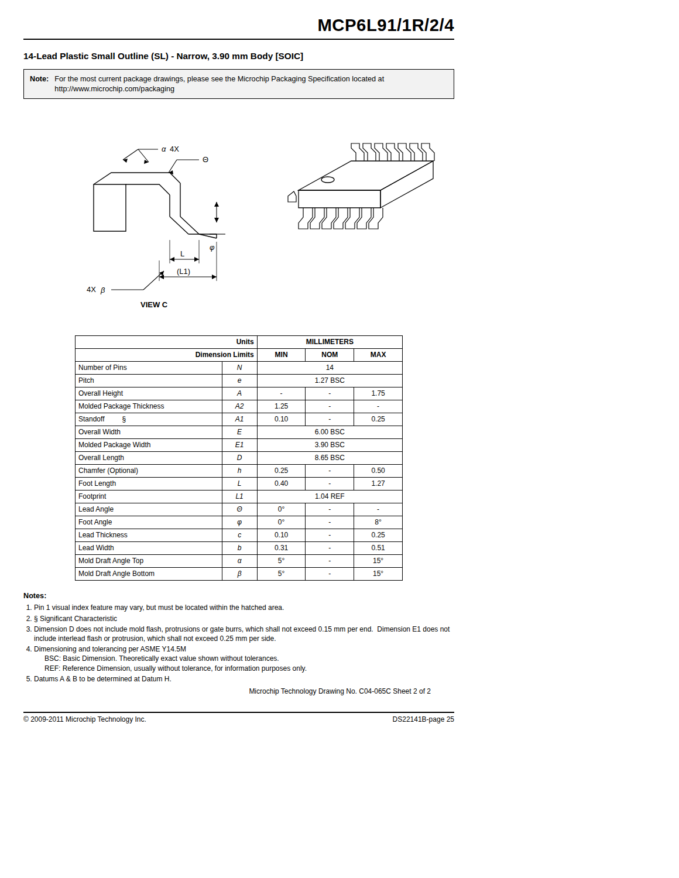MCP6L91/1R/2/4
14-Lead Plastic Small Outline (SL) - Narrow, 3.90 mm Body [SOIC]
Note: For the most current package drawings, please see the Microchip Packaging Specification located at http://www.microchip.com/packaging
α 4X Θ φ L (L1) 4X β VIEW C
| Units | MILLIMETERS |
| --- | --- |
| Dimension Limits | MIN | NOM | MAX |
| Number of Pins | N | 14 |
| Pitch | e | 1.27 BSC |
| Overall Height | A | - | - | 1.75 |
| Molded Package Thickness | A2 | 1.25 | - | - |
| Standoff § | A1 | 0.10 | - | 0.25 |
| Overall Width | E | 6.00 BSC |
| Molded Package Width | E1 | 3.90 BSC |
| Overall Length | D | 8.65 BSC |
| Chamfer (Optional) | h | 0.25 | - | 0.50 |
| Foot Length | L | 0.40 | - | 1.27 |
| Footprint | L1 | 1.04 REF |
| Lead Angle | Θ | 0° | - | - |
| Foot Angle | φ | 0° | - | 8° |
| Lead Thickness | c | 0.10 | - | 0.25 |
| Lead Width | b | 0.31 | - | 0.51 |
| Mold Draft Angle Top | α | 5° | - | 15° |
| Mold Draft Angle Bottom | β | 5° | - | 15° |
Notes:
Pin 1 visual index feature may vary, but must be located within the hatched area.
§ Significant Characteristic
Dimension D does not include mold flash, protrusions or gate burrs, which shall not exceed 0.15 mm per end. Dimension E1 does not include interlead flash or protrusion, which shall not exceed 0.25 mm per side.
Dimensioning and tolerancing per ASME Y14.5M BSC: Basic Dimension. Theoretically exact value shown without tolerances. REF: Reference Dimension, usually without tolerance, for information purposes only.
Datums A & B to be determined at Datum H.
Microchip Technology Drawing No. C04-065C Sheet 2 of 2
© 2009-2011 Microchip Technology Inc. DS22141B-page 25